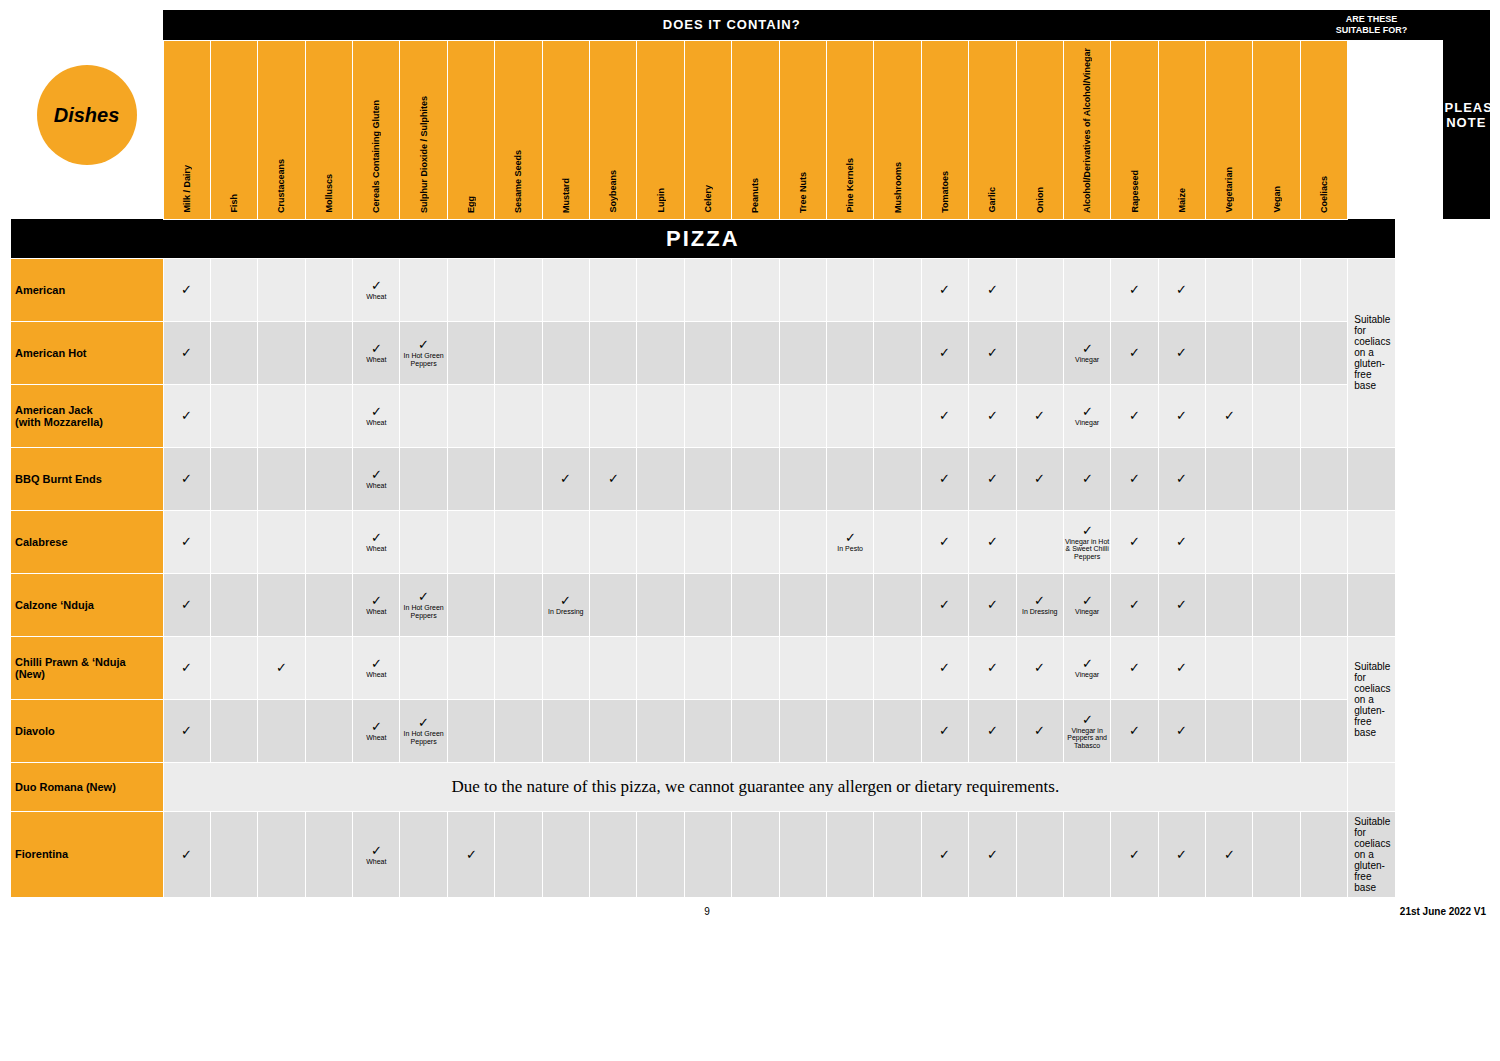| Dishes | DOES IT CONTAIN? | ARE THESE SUITABLE FOR? | PLEASE NOTE |
| Milk / Dairy | Fish | Crustaceans | Molluscs | Cereals Containing Gluten | Sulphur Dioxide / Sulphites | Egg | Sesame Seeds | Mustard | Soybeans | Lupin | Celery | Peanuts | Tree Nuts | Pine Kernels | Mushrooms | Tomatoes | Garlic | Onion | Alcohol/Derivatives of Alcohol/Vinegar | Rapeseed | Maize | Vegetarian | Vegan | Coeliacs |
| PIZZA |
| American | ✓ | | | | ✓ Wheat | | | | | | | | | | | | ✓ | ✓ | | | ✓ | ✓ | | | | Suitable for coeliacs on a gluten-free base |
| American Hot | ✓ | | | | ✓ Wheat | ✓ In Hot Green Peppers | | | | | | | | | | | ✓ | ✓ | | ✓ Vinegar | ✓ | ✓ | | | |
| American Jack (with Mozzarella) | ✓ | | | | ✓ Wheat | | | | | | | | | | | | ✓ | ✓ | ✓ | ✓ Vinegar | ✓ | ✓ | ✓ | | |
| BBQ Burnt Ends | ✓ | | | | ✓ Wheat | | | | ✓ | ✓ | | | | | | | ✓ | ✓ | ✓ | ✓ | ✓ | ✓ | | | | |
| Calabrese | ✓ | | | | ✓ Wheat | | | | | | | | | | ✓ In Pesto | | ✓ | ✓ | | ✓ Vinegar in Hot & Sweet Chilli Peppers | ✓ | ✓ | | | | |
| Calzone ‘Nduja | ✓ | | | | ✓ Wheat | ✓ In Hot Green Peppers | | | ✓ In Dressing | | | | | | | | ✓ | ✓ | ✓ In Dressing | ✓ Vinegar | ✓ | ✓ | | | | |
| Chilli Prawn & ‘Nduja (New) | ✓ | | ✓ | | ✓ Wheat | | | | | | | | | | | | ✓ | ✓ | ✓ | ✓ Vinegar | ✓ | ✓ | | | | Suitable for coeliacs on a gluten-free base |
| Diavolo | ✓ | | | | ✓ Wheat | ✓ In Hot Green Peppers | | | | | | | | | | | ✓ | ✓ | ✓ | ✓ Vinegar in Peppers and Tabasco | ✓ | ✓ | | | |
| Duo Romana (New) | Due to the nature of this pizza, we cannot guarantee any allergen or dietary requirements. | |
| Fiorentina | ✓ | | | | ✓ Wheat | | ✓ | | | | | | | | | | ✓ | ✓ | | | ✓ | ✓ | ✓ | | | Suitable for coeliacs on a gluten-free base |
9 21st June 2022 V1